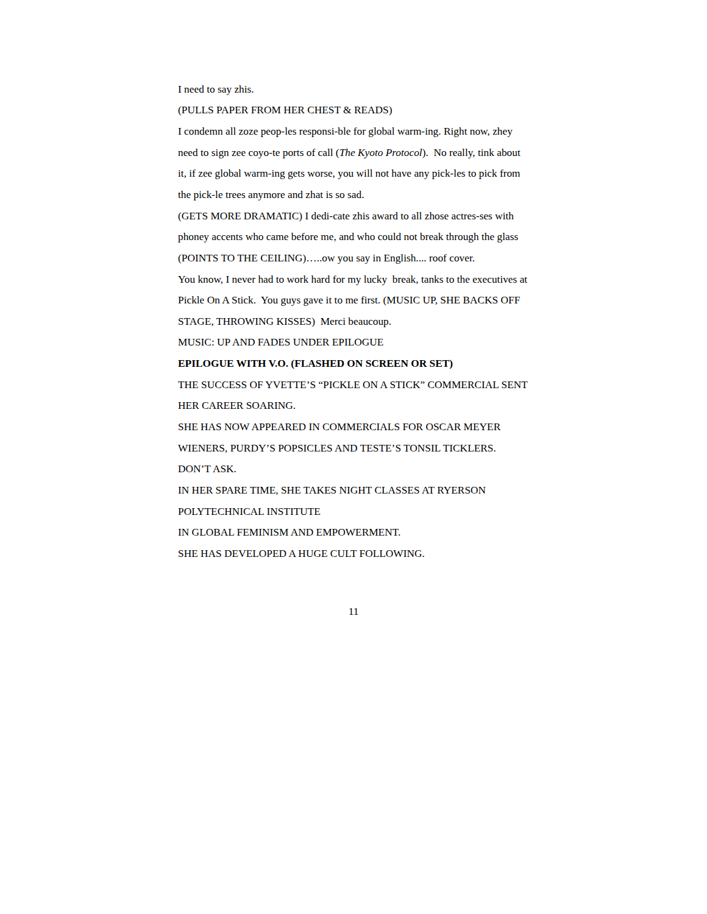I need to say zhis.
(PULLS PAPER FROM HER CHEST & READS)
I condemn all zoze peop-les responsi-ble for global warm-ing. Right now, zhey need to sign zee coyo-te ports of call (The Kyoto Protocol). No really, tink about it, if zee global warm-ing gets worse, you will not have any pick-les to pick from the pick-le trees anymore and zhat is so sad.
(GETS MORE DRAMATIC) I dedi-cate zhis award to all zhose actres-ses with phoney accents who came before me, and who could not break through the glass (POINTS TO THE CEILING)…..ow you say in English.... roof cover.
You know, I never had to work hard for my lucky break, tanks to the executives at Pickle On A Stick. You guys gave it to me first. (MUSIC UP, SHE BACKS OFF STAGE, THROWING KISSES) Merci beaucoup.
MUSIC: UP AND FADES UNDER EPILOGUE
EPILOGUE WITH V.O. (FLASHED ON SCREEN OR SET)
THE SUCCESS OF YVETTE’S “PICKLE ON A STICK” COMMERCIAL SENT HER CAREER SOARING.
SHE HAS NOW APPEARED IN COMMERCIALS FOR OSCAR MEYER WIENERS, PURDY’S POPSICLES AND TESTE’S TONSIL TICKLERS.
DON’T ASK.
IN HER SPARE TIME, SHE TAKES NIGHT CLASSES AT RYERSON POLYTECHNICAL INSTITUTE
IN GLOBAL FEMINISM AND EMPOWERMENT.
SHE HAS DEVELOPED A HUGE CULT FOLLOWING.
11